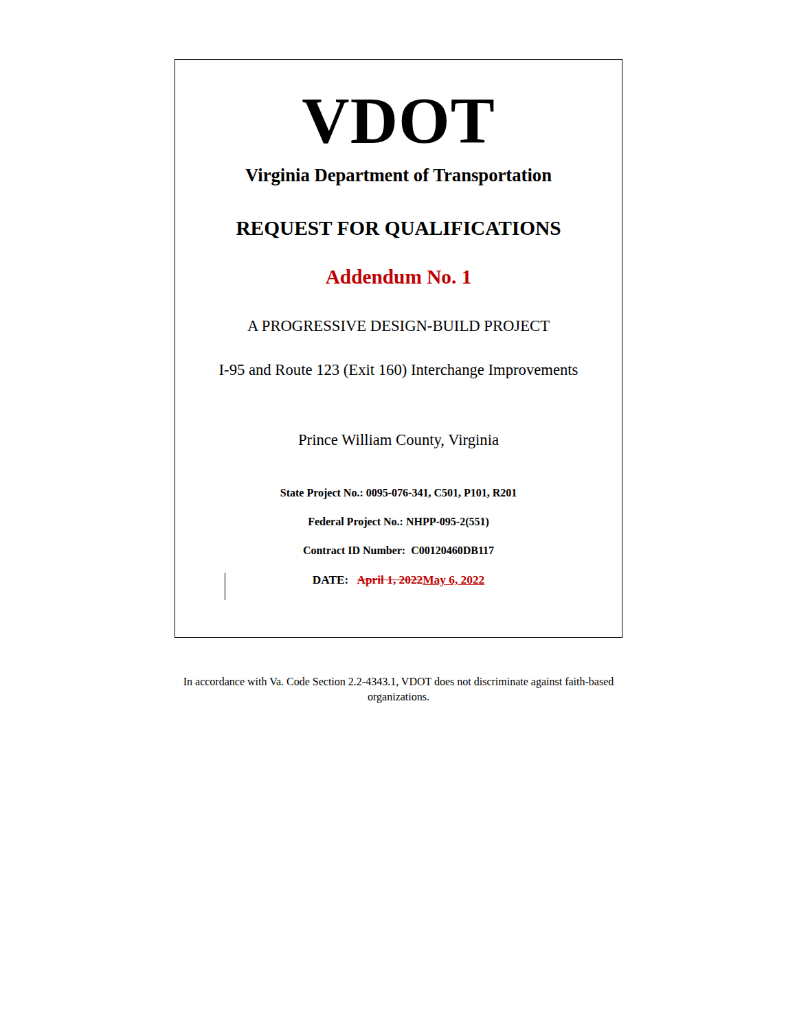VDOT
Virginia Department of Transportation
REQUEST FOR QUALIFICATIONS
Addendum No. 1
A PROGRESSIVE DESIGN-BUILD PROJECT
I-95 and Route 123 (Exit 160) Interchange Improvements
Prince William County, Virginia
State Project No.: 0095-076-341, C501, P101, R201
Federal Project No.: NHPP-095-2(551)
Contract ID Number: C00120460DB117
DATE: April 1, 2022 May 6, 2022
In accordance with Va. Code Section 2.2-4343.1, VDOT does not discriminate against faith-based organizations.